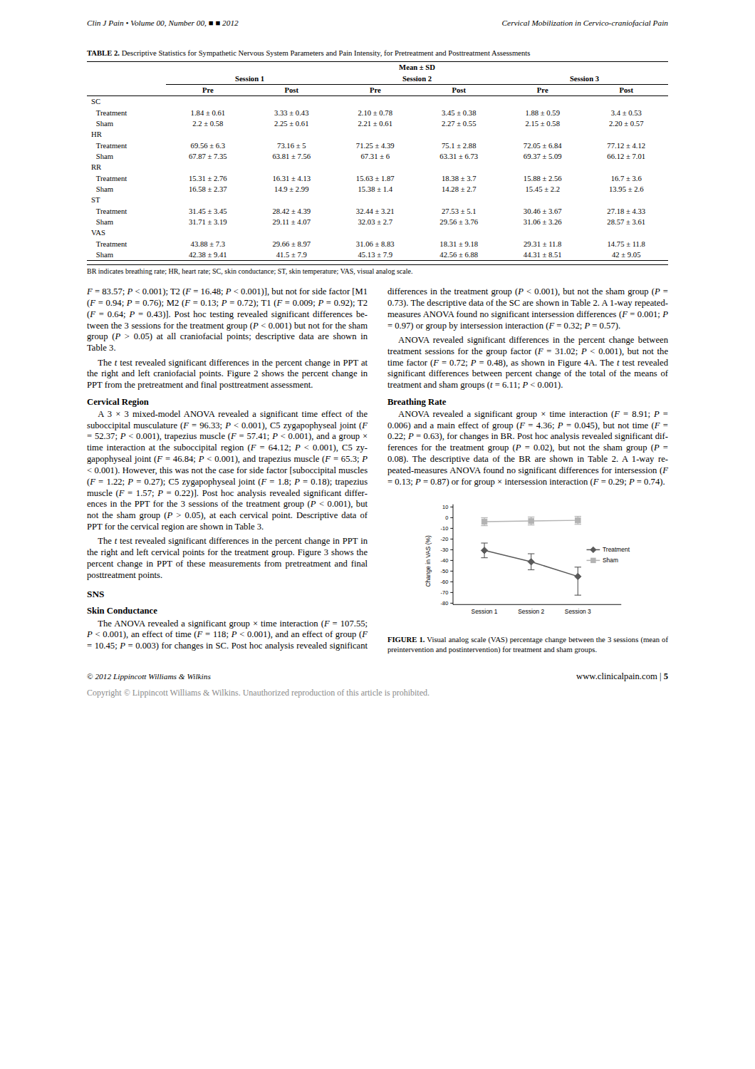Clin J Pain • Volume 00, Number 00, ■ ■ 2012
Cervical Mobilization in Cervico-craniofacial Pain
TABLE 2. Descriptive Statistics for Sympathetic Nervous System Parameters and Pain Intensity, for Pretreatment and Posttreatment Assessments
| | Mean ± SD |
| --- | --- |
| | Session 1 | Session 2 | Session 3 |
| | Pre | Post | Pre | Post | Pre | Post |
| SC | | | | | | |
| Treatment | 1.84 ± 0.61 | 3.33 ± 0.43 | 2.10 ± 0.78 | 3.45 ± 0.38 | 1.88 ± 0.59 | 3.4 ± 0.53 |
| Sham | 2.2 ± 0.58 | 2.25 ± 0.61 | 2.21 ± 0.61 | 2.27 ± 0.55 | 2.15 ± 0.58 | 2.20 ± 0.57 |
| HR | | | | | | |
| Treatment | 69.56 ± 6.3 | 73.16 ± 5 | 71.25 ± 4.39 | 75.1 ± 2.88 | 72.05 ± 6.84 | 77.12 ± 4.12 |
| Sham | 67.87 ± 7.35 | 63.81 ± 7.56 | 67.31 ± 6 | 63.31 ± 6.73 | 69.37 ± 5.09 | 66.12 ± 7.01 |
| RR | | | | | | |
| Treatment | 15.31 ± 2.76 | 16.31 ± 4.13 | 15.63 ± 1.87 | 18.38 ± 3.7 | 15.88 ± 2.56 | 16.7 ± 3.6 |
| Sham | 16.58 ± 2.37 | 14.9 ± 2.99 | 15.38 ± 1.4 | 14.28 ± 2.7 | 15.45 ± 2.2 | 13.95 ± 2.6 |
| ST | | | | | | |
| Treatment | 31.45 ± 3.45 | 28.42 ± 4.39 | 32.44 ± 3.21 | 27.53 ± 5.1 | 30.46 ± 3.67 | 27.18 ± 4.33 |
| Sham | 31.71 ± 3.19 | 29.11 ± 4.07 | 32.03 ± 2.7 | 29.56 ± 3.76 | 31.06 ± 3.26 | 28.57 ± 3.61 |
| VAS | | | | | | |
| Treatment | 43.88 ± 7.3 | 29.66 ± 8.97 | 31.06 ± 8.83 | 18.31 ± 9.18 | 29.31 ± 11.8 | 14.75 ± 11.8 |
| Sham | 42.38 ± 9.41 | 41.5 ± 7.9 | 45.13 ± 7.9 | 42.56 ± 6.88 | 44.31 ± 8.51 | 42 ± 9.05 |
BR indicates breathing rate; HR, heart rate; SC, skin conductance; ST, skin temperature; VAS, visual analog scale.
F = 83.57; P < 0.001); T2 (F = 16.48; P < 0.001)], but not for side factor [M1 (F = 0.94; P = 0.76); M2 (F = 0.13; P = 0.72); T1 (F = 0.009; P = 0.92); T2 (F = 0.64; P = 0.43)]. Post hoc testing revealed significant differences between the 3 sessions for the treatment group (P < 0.001) but not for the sham group (P > 0.05) at all craniofacial points; descriptive data are shown in Table 3.
The t test revealed significant differences in the percent change in PPT at the right and left craniofacial points. Figure 2 shows the percent change in PPT from the pretreatment and final posttreatment assessment.
Cervical Region
A 3 × 3 mixed-model ANOVA revealed a significant time effect of the suboccipital musculature (F = 96.33; P < 0.001), C5 zygapophyseal joint (F = 52.37; P < 0.001), trapezius muscle (F = 57.41; P < 0.001), and a group × time interaction at the suboccipital region (F = 64.12; P < 0.001), C5 zygapophyseal joint (F = 46.84; P < 0.001), and trapezius muscle (F = 65.3; P < 0.001). However, this was not the case for side factor [suboccipital muscles (F = 1.22; P = 0.27); C5 zygapophyseal joint (F = 1.8; P = 0.18); trapezius muscle (F = 1.57; P = 0.22)]. Post hoc analysis revealed significant differences in the PPT for the 3 sessions of the treatment group (P < 0.001), but not the sham group (P > 0.05), at each cervical point. Descriptive data of PPT for the cervical region are shown in Table 3.
The t test revealed significant differences in the percent change in PPT in the right and left cervical points for the treatment group. Figure 3 shows the percent change in PPT of these measurements from pretreatment and final posttreatment points.
SNS
Skin Conductance
The ANOVA revealed a significant group × time interaction (F = 107.55; P < 0.001), an effect of time (F = 118; P < 0.001), and an effect of group (F = 10.45; P = 0.003) for changes in SC. Post hoc analysis revealed significant differences in the treatment group (P < 0.001), but not the sham group (P = 0.73). The descriptive data of the SC are shown in Table 2. A 1-way repeated-measures ANOVA found no significant intersession differences (F = 0.001; P = 0.97) or group by intersession interaction (F = 0.32; P = 0.57).
ANOVA revealed significant differences in the percent change between treatment sessions for the group factor (F = 31.02; P < 0.001), but not the time factor (F = 0.72; P = 0.48), as shown in Figure 4A. The t test revealed significant differences between percent change of the total of the means of treatment and sham groups (t = 6.11; P < 0.001).
Breathing Rate
ANOVA revealed a significant group × time interaction (F = 8.91; P = 0.006) and a main effect of group (F = 4.36; P = 0.045), but not time (F = 0.22; P = 0.63), for changes in BR. Post hoc analysis revealed significant differences for the treatment group (P = 0.02), but not the sham group (P = 0.08). The descriptive data of the BR are shown in Table 2. A 1-way repeated-measures ANOVA found no significant differences for intersession (F = 0.13; P = 0.87) or for group × intersession interaction (F = 0.29; P = 0.74).
10 0 -10 -20 -30 -40 -50 -60 -70 -80 Change in VAS (%) Session 1 Session 2 Session 3 Treatment Sham
FIGURE 1. Visual analog scale (VAS) percentage change between the 3 sessions (mean of preintervention and postintervention) for treatment and sham groups.
© 2012 Lippincott Williams & Wilkins
www.clinicalpain.com | 5
Copyright © Lippincott Williams & Wilkins. Unauthorized reproduction of this article is prohibited.